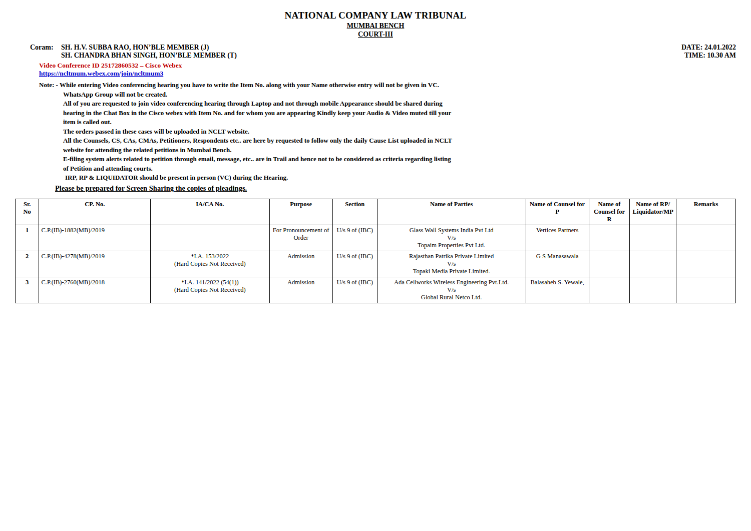NATIONAL COMPANY LAW TRIBUNAL
MUMBAI BENCH
COURT-III
Coram: SH. H.V. SUBBA RAO, HON’BLE MEMBER (J)
DATE: 24.01.2022
SH. CHANDRA BHAN SINGH, HON’BLE MEMBER (T)
TIME: 10.30 AM
Video Conference ID 25172860532 – Cisco Webex
https://ncltmum.webex.com/join/ncltmum3
Note: - While entering Video conferencing hearing you have to write the Item No. along with your Name otherwise entry will not be given in VC.
WhatsApp Group will not be created.
All of you are requested to join video conferencing hearing through Laptop and not through mobile Appearance should be shared during
hearing in the Chat Box in the Cisco webex with Item No. and for whom you are appearing Kindly keep your Audio & Video muted till your
item is called out.
The orders passed in these cases will be uploaded in NCLT website.
All the Counsels, CS, CAs, CMAs, Petitioners, Respondents etc.. are here by requested to follow only the daily Cause List uploaded in NCLT
website for attending the related petitions in Mumbai Bench.
E-filing system alerts related to petition through email, message, etc.. are in Trail and hence not to be considered as criteria regarding listing
of Petition and attending courts.
IRP, RP & LIQUIDATOR should be present in person (VC) during the Hearing.
Please be prepared for Screen Sharing the copies of pleadings.
| Sr. No | CP. No. | IA/CA No. | Purpose | Section | Name of Parties | Name of Counsel for P | Name of Counsel for R | Name of RP/ Liquidator/MP | Remarks |
| --- | --- | --- | --- | --- | --- | --- | --- | --- | --- |
| 1 | C.P.(IB)-1882(MB)/2019 | | For Pronouncement of Order | U/s 9 of (IBC) | Glass Wall Systems India Pvt Ltd V/s Topaim Properties Pvt Ltd. | Vertices Partners | | | |
| 2 | C.P.(IB)-4278(MB)/2019 | *I.A. 153/2022 (Hard Copies Not Received) | Admission | U/s 9 of (IBC) | Rajasthan Patrika Private Limited V/s Topaki Media Private Limited. | G S Manasawala | | | |
| 3 | C.P.(IB)-2760(MB)/2018 | *I.A. 141/2022 (54(1)) (Hard Copies Not Received) | Admission | U/s 9 of (IBC) | Ada Cellworks Wireless Engineering Pvt.Ltd. V/s Global Rural Netco Ltd. | Balasaheb S. Yewale, | | | |